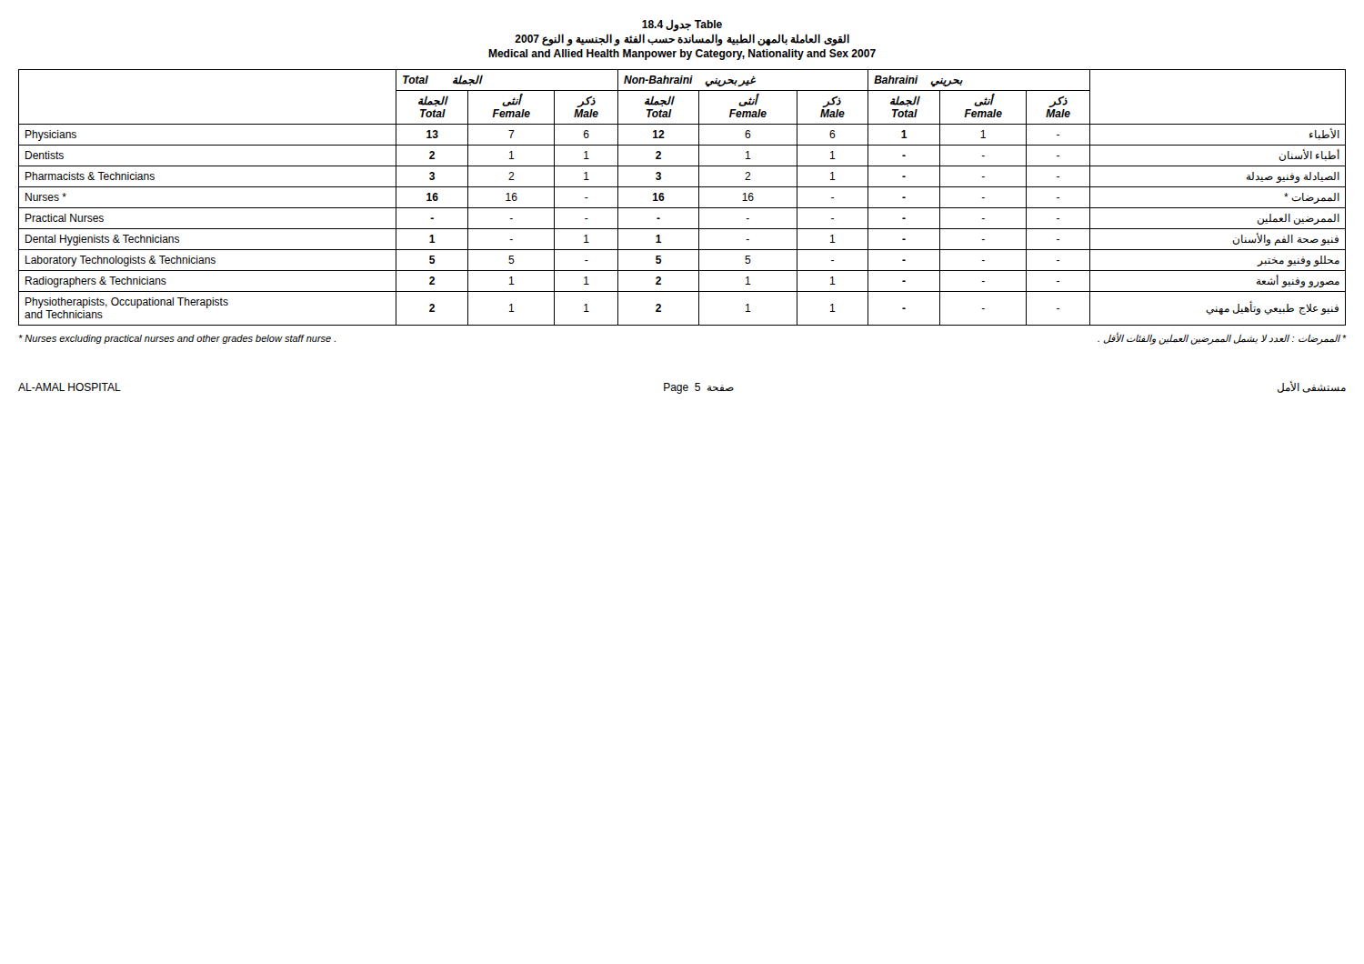جدول 18.4 Table
القوى العاملة بالمهن الطبية والمساندة حسب الفئة و الجنسية و النوع 2007
Medical and Allied Health Manpower by Category, Nationality and Sex 2007
| | Total الجملة | Non-Bahraini غير بحريني | Bahraini بحريني | |
| --- | --- | --- | --- | --- |
| الجملة Total | أنثى Female | ذكر Male | الجملة Total | أنثى Female | ذكر Male | الجملة Total | أنثى Female | ذكر Male |
| Physicians | 13 | 7 | 6 | 12 | 6 | 6 | 1 | 1 | - | الأطباء |
| Dentists | 2 | 1 | 1 | 2 | 1 | 1 | - | - | - | أطباء الأسنان |
| Pharmacists & Technicians | 3 | 2 | 1 | 3 | 2 | 1 | - | - | - | الصيادلة وفنيو صيدلة |
| Nurses * | 16 | 16 | - | 16 | 16 | - | - | - | - | الممرضات * |
| Practical Nurses | - | - | - | - | - | - | - | - | - | الممرضين العملين |
| Dental Hygienists & Technicians | 1 | - | 1 | 1 | - | 1 | - | - | - | فنيو صحة الفم والأسنان |
| Laboratory Technologists & Technicians | 5 | 5 | - | 5 | 5 | - | - | - | - | محللو وفنيو مختبر |
| Radiographers & Technicians | 2 | 1 | 1 | 2 | 1 | 1 | - | - | - | مصورو وفنيو أشعة |
| Physiotherapists, Occupational Therapists and Technicians | 2 | 1 | 1 | 2 | 1 | 1 | - | - | - | فنيو علاج طبيعي وتأهيل مهني |
* Nurses excluding practical nurses and other grades below staff nurse . * الممرضات : العدد لا يشمل الممرضين العملين والفئات الأقل .
AL-AMAL HOSPITAL
Page 5 صفحة
مستشفى الأمل